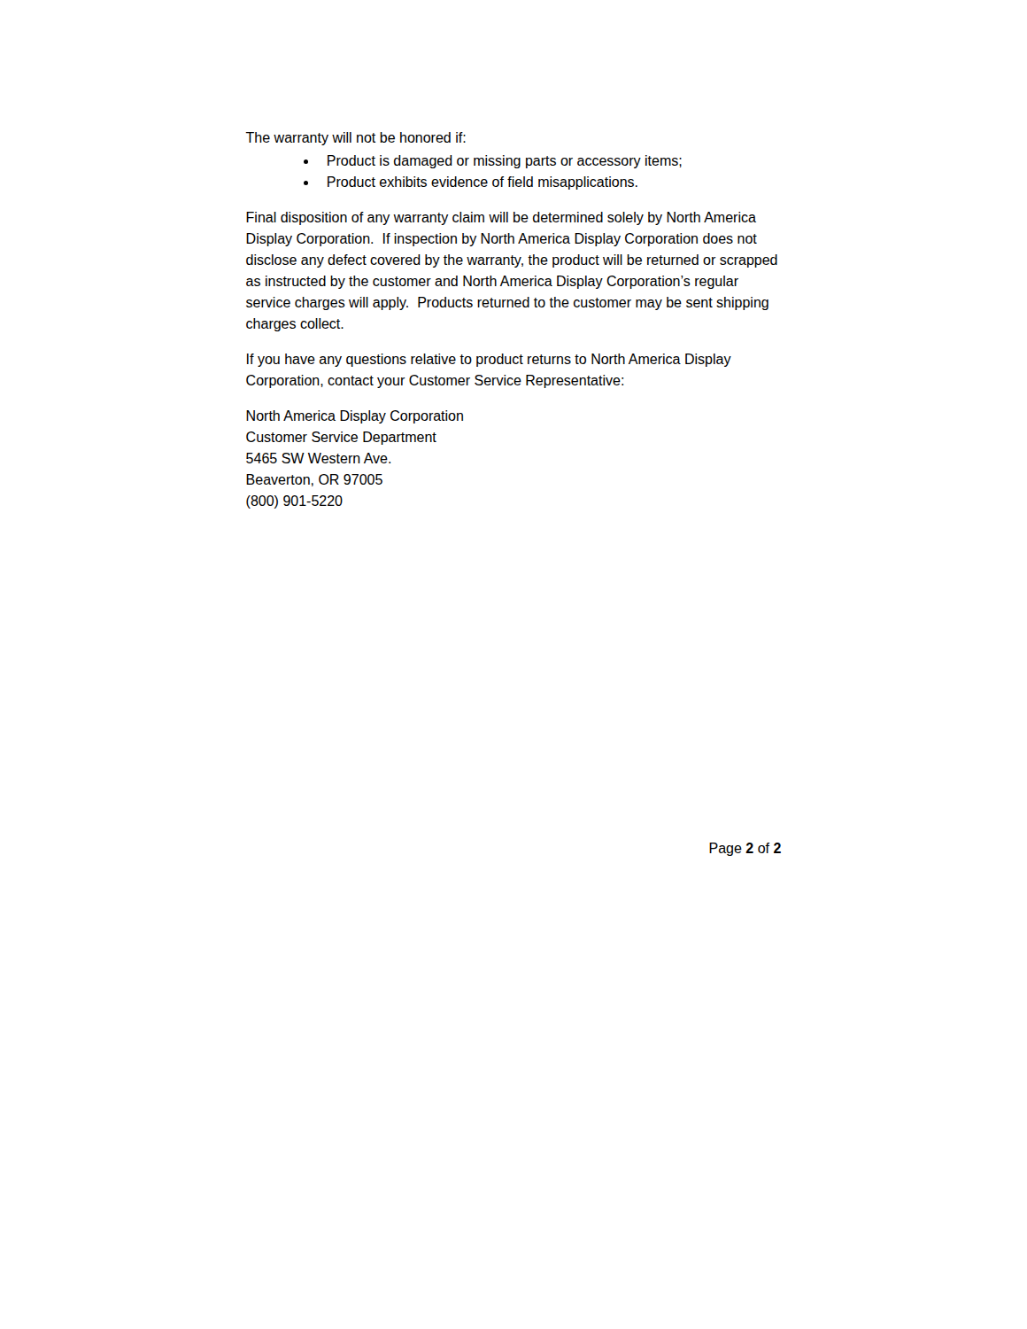The warranty will not be honored if:
Product is damaged or missing parts or accessory items;
Product exhibits evidence of field misapplications.
Final disposition of any warranty claim will be determined solely by North America Display Corporation. If inspection by North America Display Corporation does not disclose any defect covered by the warranty, the product will be returned or scrapped as instructed by the customer and North America Display Corporation’s regular service charges will apply. Products returned to the customer may be sent shipping charges collect.
If you have any questions relative to product returns to North America Display Corporation, contact your Customer Service Representative:
North America Display Corporation
Customer Service Department
5465 SW Western Ave.
Beaverton, OR 97005
(800) 901-5220
Page 2 of 2